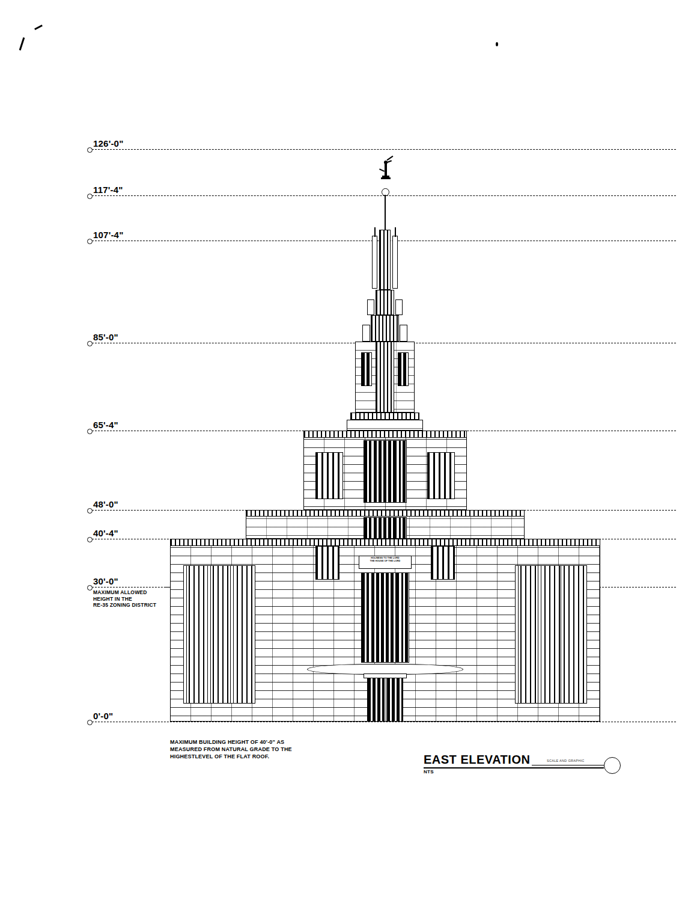126'-0"
117'-4"
107'-4"
85'-0"
65'-4"
48'-0"
40'-4"
30'-0"
Maximum allowed
height in the
RE-35 zoning district
0'-0"
HOLINESS TO THE LORD
THE HOUSE OF THE LORD
Maximum building height of 40'-0" as
measured from natural grade to the
highestlevel of the flat roof.
EAST ELEVATION
NTS
SCALE AND GRAPHIC